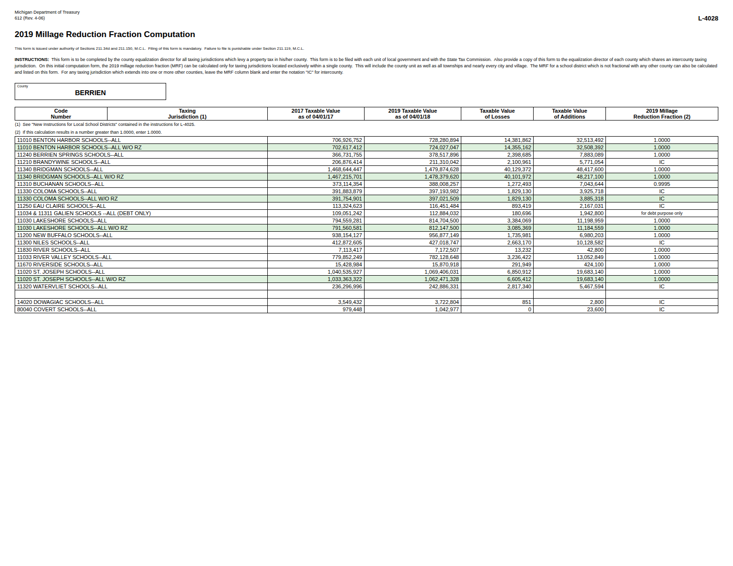L-4028
Michigan Department of Treasury
612 (Rev. 4-06)
2019 Millage Reduction Fraction Computation
This form is issued under authority of Sections 211.34d and 211.150, M.C.L. Filing of this form is mandatory. Failure to file is punishable under Section 211.119, M.C.L.
INSTRUCTIONS: This form is to be completed by the county equalization director for all taxing jurisdictions which levy a property tax in his/her county. This form is to be filed with each unit of local government and with the State Tax Commission. Also provide a copy of this form to the equalization director of each county which shares an intercounty taxing jurisdiction. On this initial computation form, the 2019 millage reduction fraction (MRF) can be calculated only for taxing jurisdictions located exclusively within a single county. This will include the county unit as well as all townships and nearly every city and village. The MRF for a school district which is not fractional with any other county can also be calculated and listed on this form. For any taxing jurisdiction which extends into one or more other counties, leave the MRF column blank and enter the notation "IC" for intercounty.
County
BERRIEN
| Code Number | Taxing Jurisdiction (1) | 2017 Taxable Value as of 04/01/17 | 2019 Taxable Value as of 04/01/18 | Taxable Value of Losses | Taxable Value of Additions | 2019 Millage Reduction Fraction (2) |
| --- | --- | --- | --- | --- | --- | --- |
| (1) See "New Instructions for Local School Districts" contained in the instructions for L-4025. |
| (2) If this calculation results in a number greater than 1.0000, enter 1.0000. |
| 11010 BENTON HARBOR SCHOOLS--ALL | 706,926,752 | 728,280,894 | 14,381,862 | 32,513,492 | 1.0000 |
| 11010 BENTON HARBOR SCHOOLS--ALL W/O RZ | 702,617,412 | 724,027,047 | 14,355,162 | 32,508,392 | 1.0000 |
| 11240 BERRIEN SPRINGS SCHOOLS--ALL | 366,731,755 | 378,517,896 | 2,398,685 | 7,883,089 | 1.0000 |
| 11210 BRANDYWINE SCHOOLS--ALL | 206,876,414 | 211,310,042 | 2,100,961 | 5,771,054 | IC |
| 11340 BRIDGMAN SCHOOLS--ALL | 1,468,644,447 | 1,479,874,628 | 40,129,372 | 48,417,600 | 1.0000 |
| 11340 BRIDGMAN SCHOOLS--ALL W/O RZ | 1,467,215,701 | 1,478,379,620 | 40,101,972 | 48,217,100 | 1.0000 |
| 11310 BUCHANAN SCHOOLS--ALL | 373,114,354 | 388,008,257 | 1,272,493 | 7,043,644 | 0.9995 |
| 11330 COLOMA SCHOOLS--ALL | 391,883,879 | 397,193,982 | 1,829,130 | 3,925,718 | IC |
| 11330 COLOMA SCHOOLS--ALL W/O RZ | 391,754,901 | 397,021,509 | 1,829,130 | 3,885,318 | IC |
| 11250 EAU CLAIRE SCHOOLS--ALL | 113,324,623 | 116,451,484 | 893,419 | 2,167,031 | IC |
| 11034 & 11311 GALIEN SCHOOLS --ALL (DEBT ONLY) | 109,051,242 | 112,884,032 | 180,696 | 1,942,800 | for debt purpose only |
| 11030 LAKESHORE SCHOOLS--ALL | 794,559,281 | 814,704,500 | 3,384,069 | 11,198,959 | 1.0000 |
| 11030 LAKESHORE SCHOOLS--ALL W/O RZ | 791,560,581 | 812,147,500 | 3,085,369 | 11,184,559 | 1.0000 |
| 11200 NEW BUFFALO SCHOOLS--ALL | 938,154,127 | 956,877,149 | 1,735,981 | 6,980,203 | 1.0000 |
| 11300 NILES SCHOOLS--ALL | 412,872,605 | 427,018,747 | 2,663,170 | 10,128,582 | IC |
| 11830 RIVER SCHOOLS--ALL | 7,113,417 | 7,172,507 | 13,232 | 42,800 | 1.0000 |
| 11033 RIVER VALLEY SCHOOLS--ALL | 779,852,249 | 782,128,648 | 3,236,422 | 13,052,849 | 1.0000 |
| 11670 RIVERSIDE SCHOOLS--ALL | 15,428,984 | 15,870,918 | 291,949 | 424,100 | 1.0000 |
| 11020 ST. JOSEPH SCHOOLS--ALL | 1,040,535,927 | 1,069,406,031 | 6,850,912 | 19,683,140 | 1.0000 |
| 11020 ST. JOSEPH SCHOOLS--ALL W/O RZ | 1,033,363,322 | 1,062,471,328 | 6,605,412 | 19,683,140 | 1.0000 |
| 11320 WATERVLIET SCHOOLS--ALL | 236,296,996 | 242,886,331 | 2,817,340 | 5,467,594 | IC |
| 14020 DOWAGIAC SCHOOLS--ALL | 3,549,432 | 3,722,804 | 851 | 2,800 | IC |
| 80040 COVERT SCHOOLS--ALL | 979,448 | 1,042,977 | 0 | 23,600 | IC |